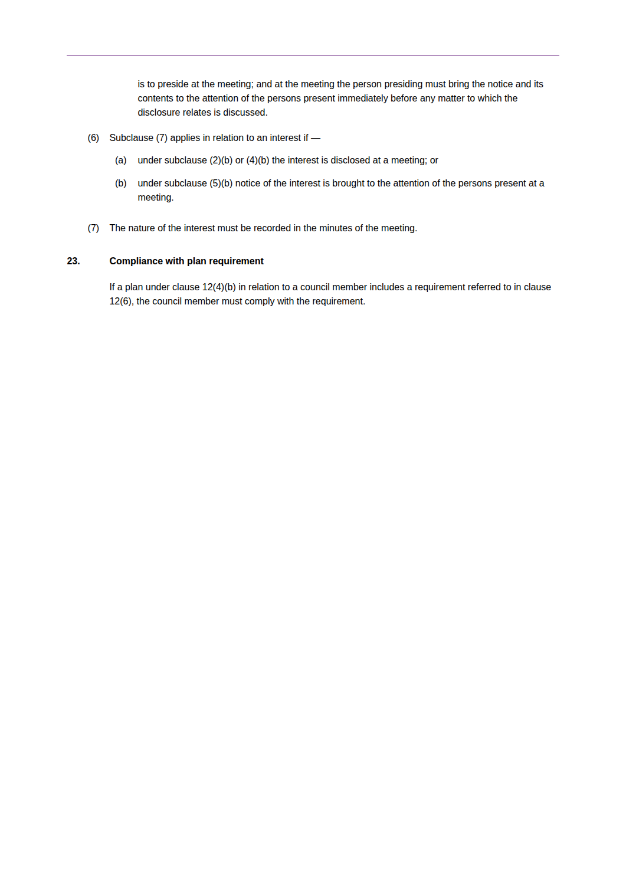is to preside at the meeting; and at the meeting the person presiding must bring the notice and its contents to the attention of the persons present immediately before any matter to which the disclosure relates is discussed.
(6)
Subclause (7) applies in relation to an interest if —
(a)
under subclause (2)(b) or (4)(b) the interest is disclosed at a meeting; or
(b)
under subclause (5)(b) notice of the interest is brought to the attention of the persons present at a meeting.
(7)
The nature of the interest must be recorded in the minutes of the meeting.
23.
Compliance with plan requirement
If a plan under clause 12(4)(b) in relation to a council member includes a requirement referred to in clause 12(6), the council member must comply with the requirement.